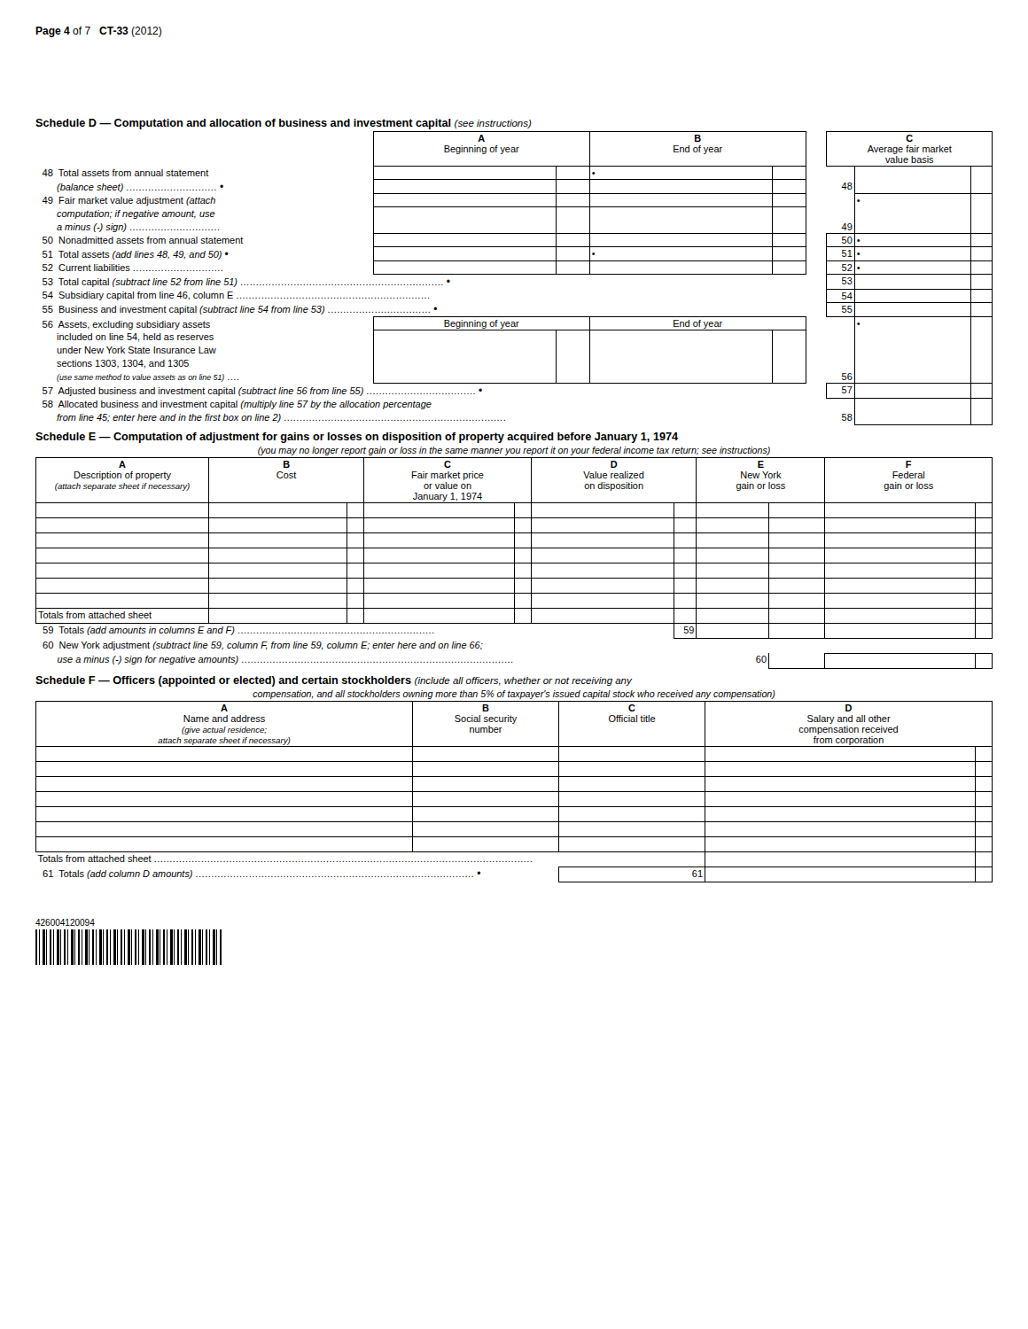Page 4 of 7 CT-33 (2012)
Schedule D — Computation and allocation of business and investment capital (see instructions)
| | A Beginning of year | B End of year | | C Average fair market value basis |
| 48 Total assets from annual statement | | | • | | | | | |
| (balance sheet) ............................. • | | | | | | 48 | | |
| 49 Fair market value adjustment (attach | | | | | | | • | |
| computation; if negative amount, use | | | | | | | | |
| a minus (-) sign) ............................. | | | | | | 49 | | |
| 50 Nonadmitted assets from annual statement | | | | | | 50 | • | |
| 51 Total assets (add lines 48, 49, and 50) • | | | • | | | 51 | • | |
| 52 Current liabilities ............................. | | | | | | 52 | • | |
| 53 Total capital (subtract line 52 from line 51) ................................................................. • | 53 | | |
| 54 Subsidiary capital from line 46, column E .............................................................. | 54 | | |
| 55 Business and investment capital (subtract line 54 from line 53) ................................. • | 55 | | |
| 56 Assets, excluding subsidiary assets | Beginning of year | End of year | | | • | |
| included on line 54, held as reserves | | | | | | | | |
| under New York State Insurance Law | | | | | | | | |
| sections 1303, 1304, and 1305 | | | | | | | | |
| (use same method to value assets as on line 51) .... | | | | | | 56 | | |
| 57 Adjusted business and investment capital (subtract line 56 from line 55) ................................... • | 57 | | |
| 58 Allocated business and investment capital (multiply line 57 by the allocation percentage | | | |
| from line 45; enter here and in the first box on line 2) ....................................................................... | 58 | | |
Schedule E — Computation of adjustment for gains or losses on disposition of property acquired before January 1, 1974
(you may no longer report gain or loss in the same manner you report it on your federal income tax return; see instructions)
| A Description of property (attach separate sheet if necessary) | B Cost | C Fair market price or value on January 1, 1974 | D Value realized on disposition | E New York gain or loss | F Federal gain or loss |
| Totals from attached sheet | | | | | | | | | | |
| 59 Totals (add amounts in columns E and F) ............................................................... | 59 | | | | |
| 60 New York adjustment (subtract line 59, column F, from line 59, column E; enter here and on line 66; | | | |
| use a minus (-) sign for negative amounts) ....................................................................................... | 60 | | | |
Schedule F — Officers (appointed or elected) and certain stockholders (include all officers, whether or not receiving any
compensation, and all stockholders owning more than 5% of taxpayer's issued capital stock who received any compensation)
| A Name and address (give actual residence; attach separate sheet if necessary) | B Social security number | C Official title | D Salary and all other compensation received from corporation |
| Totals from attached sheet ......................................................................................................................... | | |
| 61 Totals (add column D amounts) ......................................................................................... • | 61 | | |
426004120094